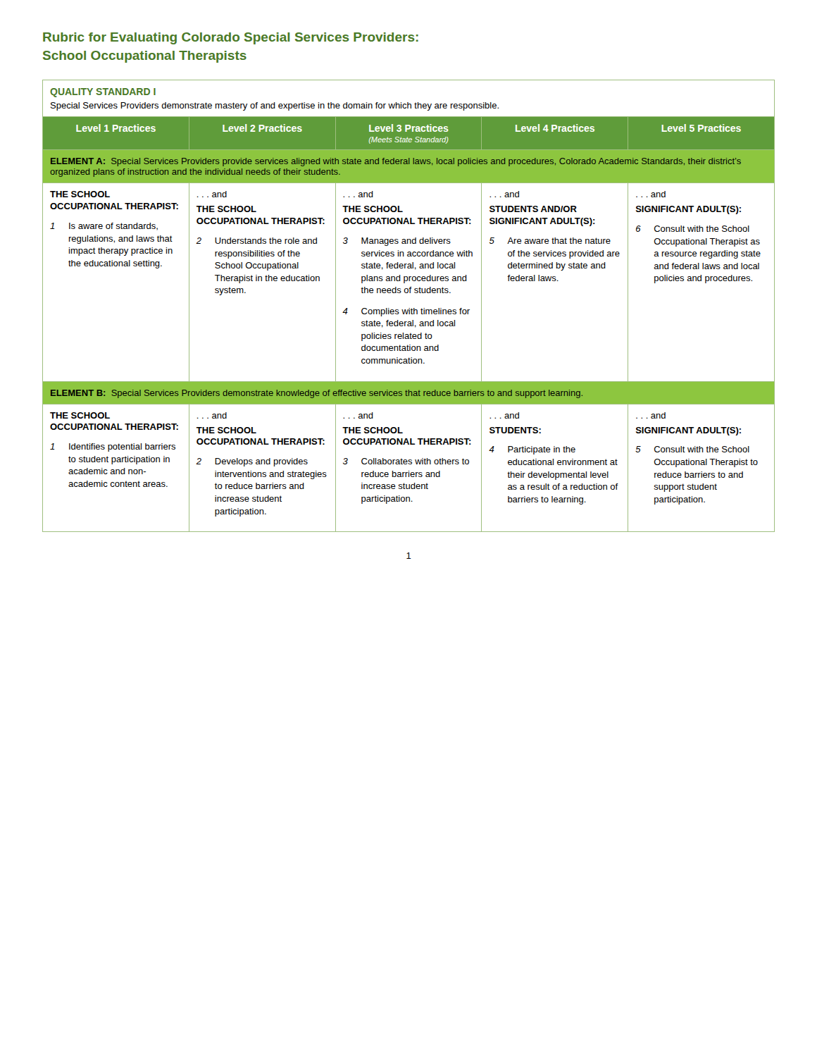Rubric for Evaluating Colorado Special Services Providers:
School Occupational Therapists
| QUALITY STANDARD I Special Services Providers demonstrate mastery of and expertise in the domain for which they are responsible. |
| Level 1 Practices | Level 2 Practices | Level 3 Practices (Meets State Standard) | Level 4 Practices | Level 5 Practices |
| ELEMENT A: Special Services Providers provide services aligned with state and federal laws, local policies and procedures, Colorado Academic Standards, their district’s organized plans of instruction and the individual needs of their students. |
| THE SCHOOL OCCUPATIONAL THERAPIST: 1 Is aware of standards, regulations, and laws that impact therapy practice in the educational setting. | . . . and THE SCHOOL OCCUPATIONAL THERAPIST: 2 Understands the role and responsibilities of the School Occupational Therapist in the education system. | . . . and THE SCHOOL OCCUPATIONAL THERAPIST: 3 Manages and delivers services in accordance with state, federal, and local plans and procedures and the needs of students. 4 Complies with timelines for state, federal, and local policies related to documentation and communication. | . . . and STUDENTS AND/OR SIGNIFICANT ADULT(S): 5 Are aware that the nature of the services provided are determined by state and federal laws. | . . . and SIGNIFICANT ADULT(S): 6 Consult with the School Occupational Therapist as a resource regarding state and federal laws and local policies and procedures. |
| ELEMENT B: Special Services Providers demonstrate knowledge of effective services that reduce barriers to and support learning. |
| THE SCHOOL OCCUPATIONAL THERAPIST: 1 Identifies potential barriers to student participation in academic and non-academic content areas. | . . . and THE SCHOOL OCCUPATIONAL THERAPIST: 2 Develops and provides interventions and strategies to reduce barriers and increase student participation. | . . . and THE SCHOOL OCCUPATIONAL THERAPIST: 3 Collaborates with others to reduce barriers and increase student participation. | . . . and STUDENTS: 4 Participate in the educational environment at their developmental level as a result of a reduction of barriers to learning. | . . . and SIGNIFICANT ADULT(S): 5 Consult with the School Occupational Therapist to reduce barriers to and support student participation. |
1